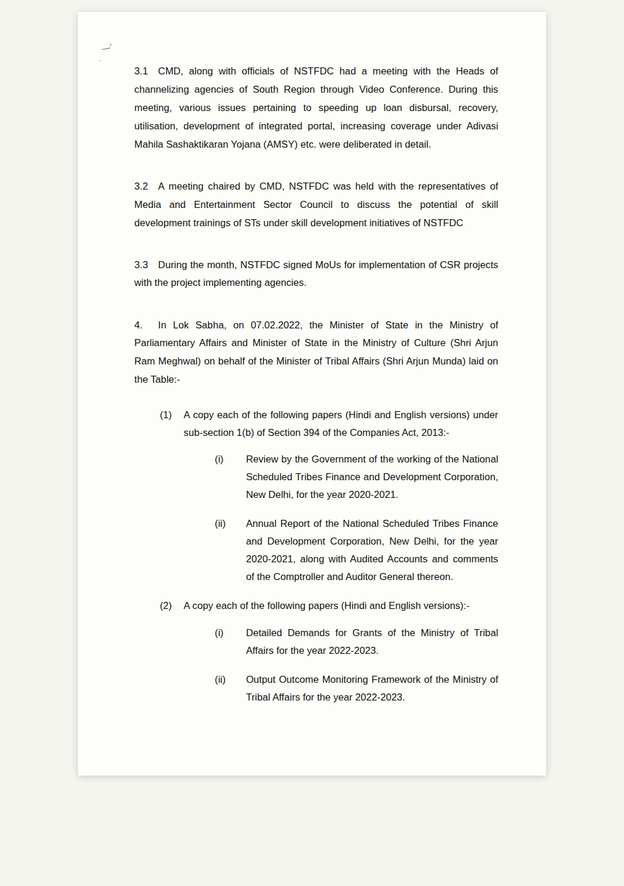—’
·
3.1 CMD, along with officials of NSTFDC had a meeting with the Heads of channelizing agencies of South Region through Video Conference. During this meeting, various issues pertaining to speeding up loan disbursal, recovery, utilisation, development of integrated portal, increasing coverage under Adivasi Mahila Sashaktikaran Yojana (AMSY) etc. were deliberated in detail.
3.2 A meeting chaired by CMD, NSTFDC was held with the representatives of Media and Entertainment Sector Council to discuss the potential of skill development trainings of STs under skill development initiatives of NSTFDC
3.3 During the month, NSTFDC signed MoUs for implementation of CSR projects with the project implementing agencies.
4. In Lok Sabha, on 07.02.2022, the Minister of State in the Ministry of Parliamentary Affairs and Minister of State in the Ministry of Culture (Shri Arjun Ram Meghwal) on behalf of the Minister of Tribal Affairs (Shri Arjun Munda) laid on the Table:-
(1) A copy each of the following papers (Hindi and English versions) under sub-section 1(b) of Section 394 of the Companies Act, 2013:-
(i) Review by the Government of the working of the National Scheduled Tribes Finance and Development Corporation, New Delhi, for the year 2020-2021.
(ii) Annual Report of the National Scheduled Tribes Finance and Development Corporation, New Delhi, for the year 2020-2021, along with Audited Accounts and comments of the Comptroller and Auditor General thereon.
(2) A copy each of the following papers (Hindi and English versions):-
(i) Detailed Demands for Grants of the Ministry of Tribal Affairs for the year 2022-2023.
(ii) Output Outcome Monitoring Framework of the Ministry of Tribal Affairs for the year 2022-2023.